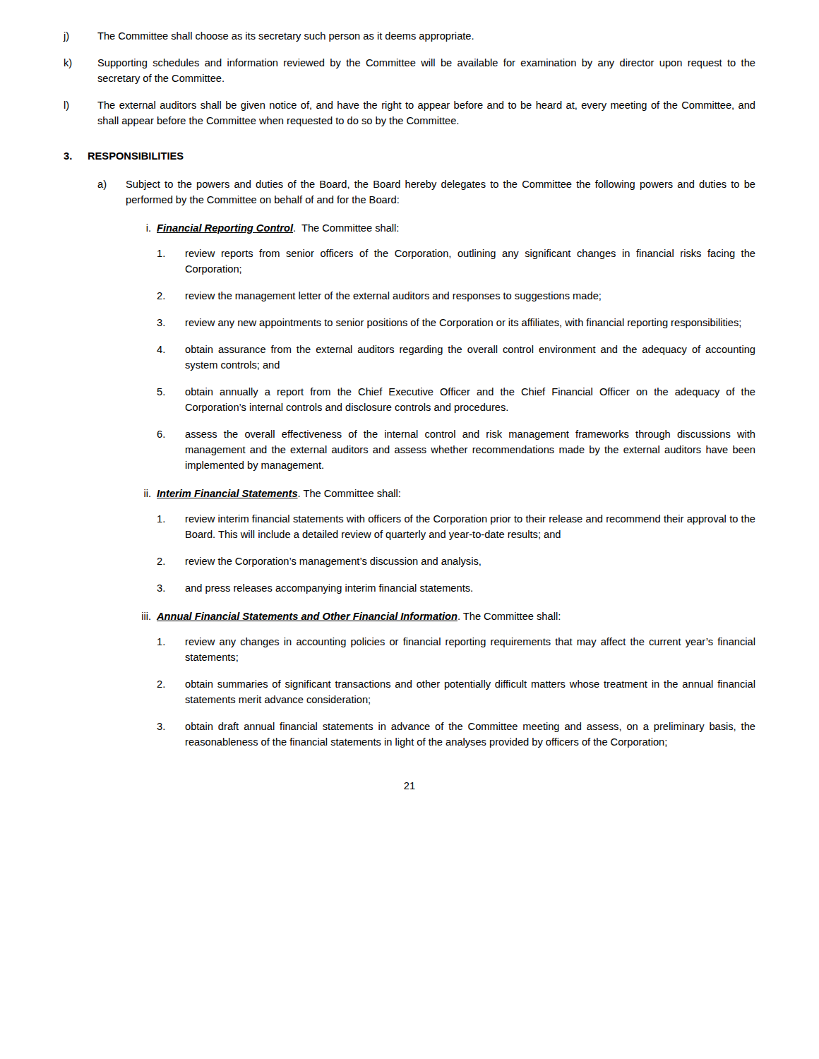j) The Committee shall choose as its secretary such person as it deems appropriate.
k) Supporting schedules and information reviewed by the Committee will be available for examination by any director upon request to the secretary of the Committee.
l) The external auditors shall be given notice of, and have the right to appear before and to be heard at, every meeting of the Committee, and shall appear before the Committee when requested to do so by the Committee.
3. RESPONSIBILITIES
a) Subject to the powers and duties of the Board, the Board hereby delegates to the Committee the following powers and duties to be performed by the Committee on behalf of and for the Board:
i. Financial Reporting Control. The Committee shall:
1. review reports from senior officers of the Corporation, outlining any significant changes in financial risks facing the Corporation;
2. review the management letter of the external auditors and responses to suggestions made;
3. review any new appointments to senior positions of the Corporation or its affiliates, with financial reporting responsibilities;
4. obtain assurance from the external auditors regarding the overall control environment and the adequacy of accounting system controls; and
5. obtain annually a report from the Chief Executive Officer and the Chief Financial Officer on the adequacy of the Corporation’s internal controls and disclosure controls and procedures.
6. assess the overall effectiveness of the internal control and risk management frameworks through discussions with management and the external auditors and assess whether recommendations made by the external auditors have been implemented by management.
ii. Interim Financial Statements. The Committee shall:
1. review interim financial statements with officers of the Corporation prior to their release and recommend their approval to the Board. This will include a detailed review of quarterly and year-to-date results; and
2. review the Corporation’s management’s discussion and analysis,
3. and press releases accompanying interim financial statements.
iii. Annual Financial Statements and Other Financial Information. The Committee shall:
1. review any changes in accounting policies or financial reporting requirements that may affect the current year’s financial statements;
2. obtain summaries of significant transactions and other potentially difficult matters whose treatment in the annual financial statements merit advance consideration;
3. obtain draft annual financial statements in advance of the Committee meeting and assess, on a preliminary basis, the reasonableness of the financial statements in light of the analyses provided by officers of the Corporation;
21